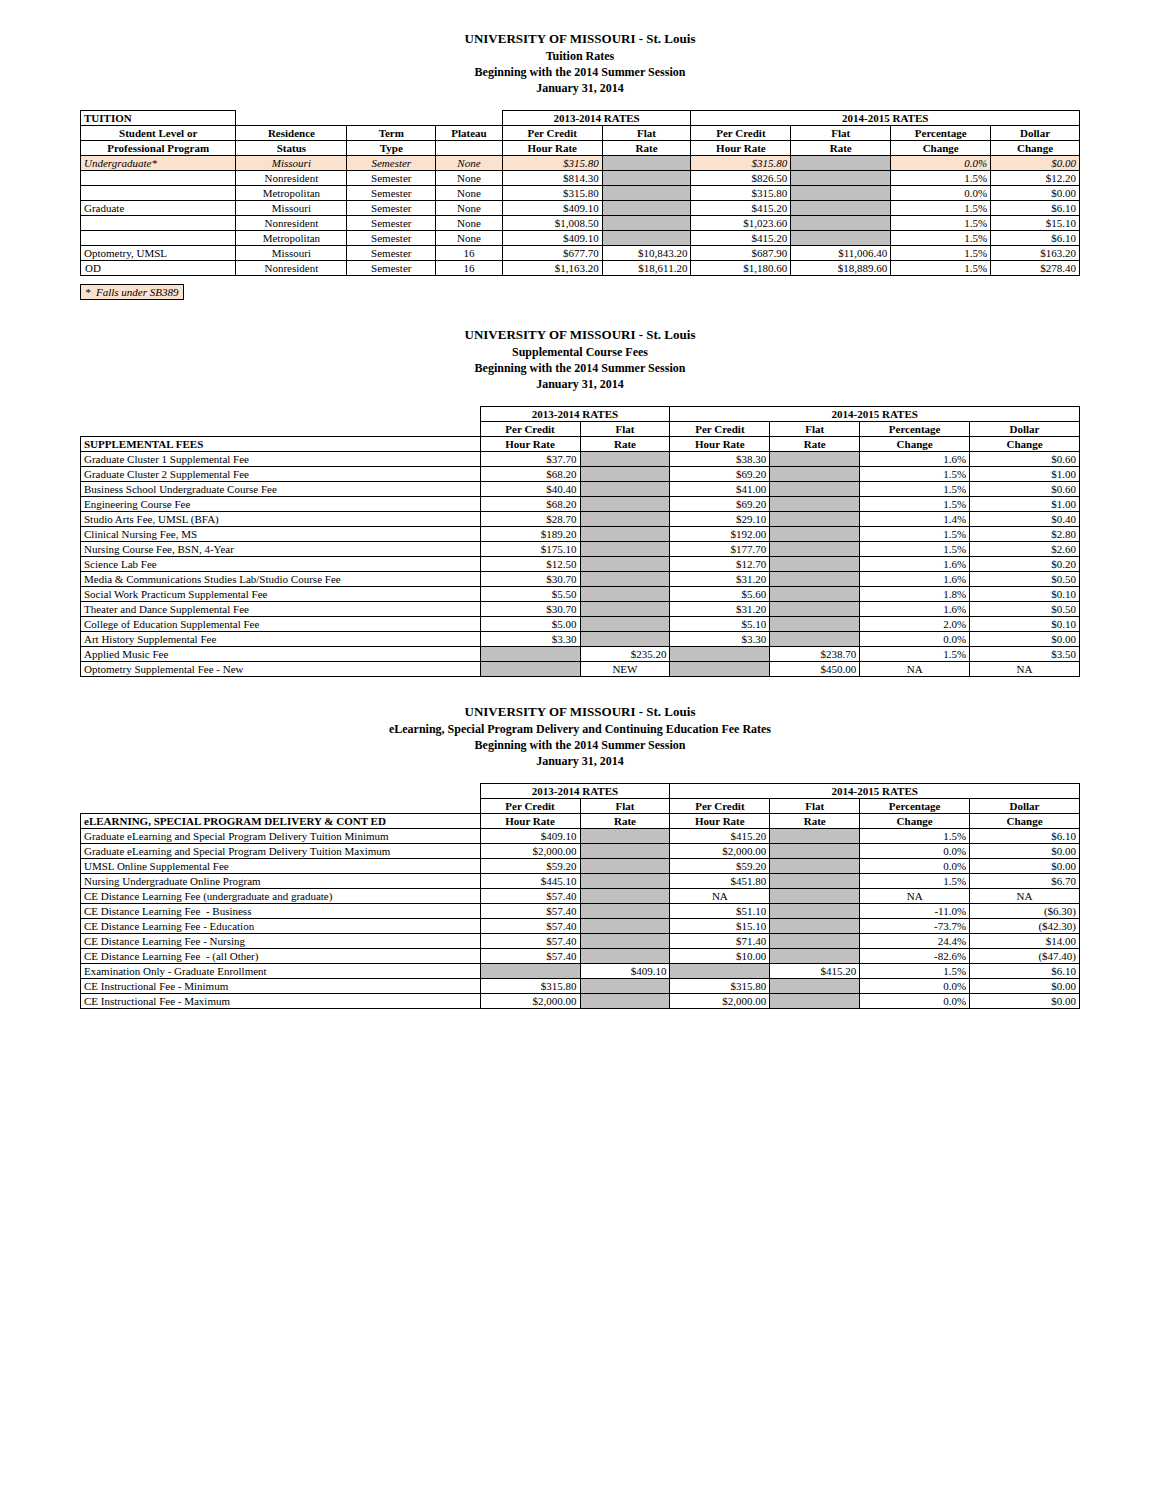UNIVERSITY OF MISSOURI - St. Louis
Tuition Rates
Beginning with the 2014 Summer Session
January 31, 2014
| TUITION | | | | 2013-2014 RATES | 2014-2015 RATES |
| --- | --- | --- | --- | --- | --- |
| Student Level or | Residence | Term | Plateau | Per Credit | Flat | Per Credit | Flat | Percentage | Dollar |
| Professional Program | Status | Type | | Hour Rate | Rate | Hour Rate | Rate | Change | Change |
| Undergraduate* | Missouri | Semester | None | $315.80 | | $315.80 | | 0.0% | $0.00 |
| | Nonresident | Semester | None | $814.30 | | $826.50 | | 1.5% | $12.20 |
| | Metropolitan | Semester | None | $315.80 | | $315.80 | | 0.0% | $0.00 |
| Graduate | Missouri | Semester | None | $409.10 | | $415.20 | | 1.5% | $6.10 |
| | Nonresident | Semester | None | $1,008.50 | | $1,023.60 | | 1.5% | $15.10 |
| | Metropolitan | Semester | None | $409.10 | | $415.20 | | 1.5% | $6.10 |
| Optometry, UMSL | Missouri | Semester | 16 | $677.70 | $10,843.20 | $687.90 | $11,006.40 | 1.5% | $163.20 |
| OD | Nonresident | Semester | 16 | $1,163.20 | $18,611.20 | $1,180.60 | $18,889.60 | 1.5% | $278.40 |
* Falls under SB389
UNIVERSITY OF MISSOURI - St. Louis
Supplemental Course Fees
Beginning with the 2014 Summer Session
January 31, 2014
| | 2013-2014 RATES | 2014-2015 RATES |
| --- | --- | --- |
| | Per Credit | Flat | Per Credit | Flat | Percentage | Dollar |
| SUPPLEMENTAL FEES | Hour Rate | Rate | Hour Rate | Rate | Change | Change |
| Graduate Cluster 1 Supplemental Fee | $37.70 | | $38.30 | | 1.6% | $0.60 |
| Graduate Cluster 2 Supplemental Fee | $68.20 | | $69.20 | | 1.5% | $1.00 |
| Business School Undergraduate Course Fee | $40.40 | | $41.00 | | 1.5% | $0.60 |
| Engineering Course Fee | $68.20 | | $69.20 | | 1.5% | $1.00 |
| Studio Arts Fee, UMSL (BFA) | $28.70 | | $29.10 | | 1.4% | $0.40 |
| Clinical Nursing Fee, MS | $189.20 | | $192.00 | | 1.5% | $2.80 |
| Nursing Course Fee, BSN, 4-Year | $175.10 | | $177.70 | | 1.5% | $2.60 |
| Science Lab Fee | $12.50 | | $12.70 | | 1.6% | $0.20 |
| Media & Communications Studies Lab/Studio Course Fee | $30.70 | | $31.20 | | 1.6% | $0.50 |
| Social Work Practicum Supplemental Fee | $5.50 | | $5.60 | | 1.8% | $0.10 |
| Theater and Dance Supplemental Fee | $30.70 | | $31.20 | | 1.6% | $0.50 |
| College of Education Supplemental Fee | $5.00 | | $5.10 | | 2.0% | $0.10 |
| Art History Supplemental Fee | $3.30 | | $3.30 | | 0.0% | $0.00 |
| Applied Music Fee | | $235.20 | | $238.70 | 1.5% | $3.50 |
| Optometry Supplemental Fee - New | | NEW | | $450.00 | NA | NA |
UNIVERSITY OF MISSOURI - St. Louis
eLearning, Special Program Delivery and Continuing Education Fee Rates
Beginning with the 2014 Summer Session
January 31, 2014
| | 2013-2014 RATES | 2014-2015 RATES |
| --- | --- | --- |
| | Per Credit | Flat | Per Credit | Flat | Percentage | Dollar |
| eLEARNING, SPECIAL PROGRAM DELIVERY & CONT ED | Hour Rate | Rate | Hour Rate | Rate | Change | Change |
| Graduate eLearning and Special Program Delivery Tuition Minimum | $409.10 | | $415.20 | | 1.5% | $6.10 |
| Graduate eLearning and Special Program Delivery Tuition Maximum | $2,000.00 | | $2,000.00 | | 0.0% | $0.00 |
| UMSL Online Supplemental Fee | $59.20 | | $59.20 | | 0.0% | $0.00 |
| Nursing Undergraduate Online Program | $445.10 | | $451.80 | | 1.5% | $6.70 |
| CE Distance Learning Fee (undergraduate and graduate) | $57.40 | | NA | | NA | NA |
| CE Distance Learning Fee - Business | $57.40 | | $51.10 | | -11.0% | ($6.30) |
| CE Distance Learning Fee - Education | $57.40 | | $15.10 | | -73.7% | ($42.30) |
| CE Distance Learning Fee - Nursing | $57.40 | | $71.40 | | 24.4% | $14.00 |
| CE Distance Learning Fee - (all Other) | $57.40 | | $10.00 | | -82.6% | ($47.40) |
| Examination Only - Graduate Enrollment | | $409.10 | | $415.20 | 1.5% | $6.10 |
| CE Instructional Fee - Minimum | $315.80 | | $315.80 | | 0.0% | $0.00 |
| CE Instructional Fee - Maximum | $2,000.00 | | $2,000.00 | | 0.0% | $0.00 |